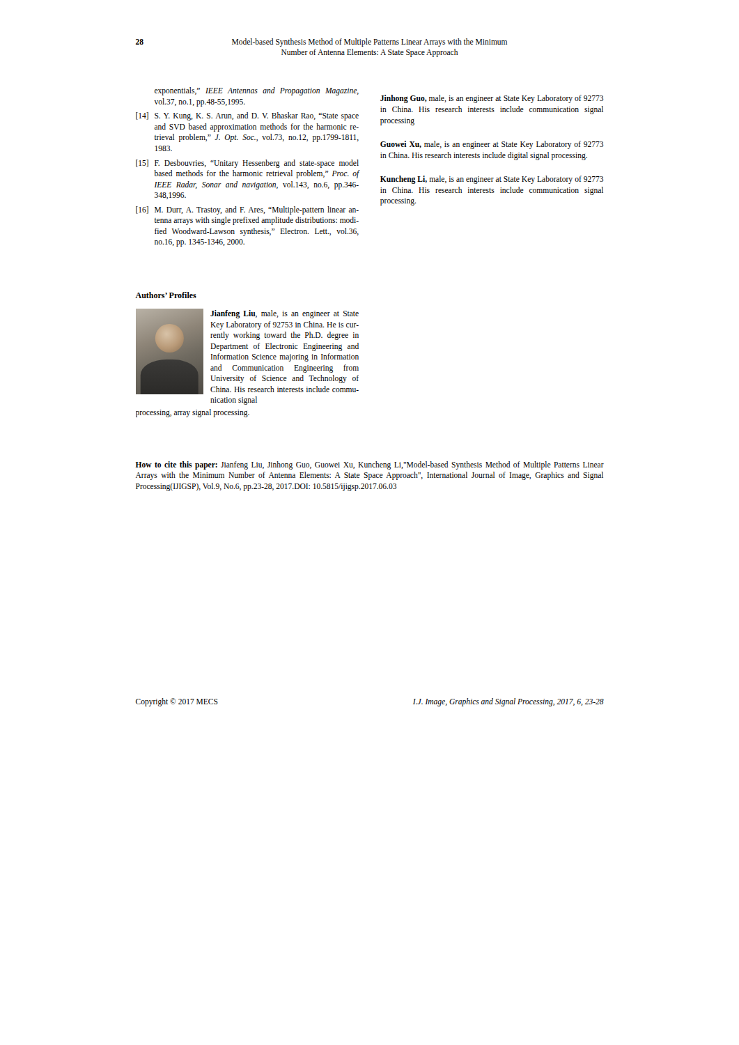28
Model-based Synthesis Method of Multiple Patterns Linear Arrays with the Minimum
Number of Antenna Elements: A State Space Approach
exponentials,” IEEE Antennas and Propagation Magazine, vol.37, no.1, pp.48-55,1995.
[14] S. Y. Kung, K. S. Arun, and D. V. Bhaskar Rao, “State space and SVD based approximation methods for the harmonic retrieval problem,” J. Opt. Soc., vol.73, no.12, pp.1799-1811, 1983.
[15] F. Desbouvries, “Unitary Hessenberg and state-space model based methods for the harmonic retrieval problem,” Proc. of IEEE Radar, Sonar and navigation, vol.143, no.6, pp.346-348,1996.
[16] M. Durr, A. Trastoy, and F. Ares, “Multiple-pattern linear antenna arrays with single prefixed amplitude distributions: modified Woodward-Lawson synthesis,” Electron. Lett., vol.36, no.16, pp. 1345-1346, 2000.
Authors’ Profiles
Jianfeng Liu, male, is an engineer at State Key Laboratory of 92753 in China. He is currently working toward the Ph.D. degree in Department of Electronic Engineering and Information Science majoring in Information and Communication Engineering from University of Science and Technology of China. His research interests include communication signal
processing, array signal processing.
Jinhong Guo, male, is an engineer at State Key Laboratory of 92773 in China. His research interests include communication signal processing
Guowei Xu, male, is an engineer at State Key Laboratory of 92773 in China. His research interests include digital signal processing.
Kuncheng Li, male, is an engineer at State Key Laboratory of 92773 in China. His research interests include communication signal processing.
How to cite this paper: Jianfeng Liu, Jinhong Guo, Guowei Xu, Kuncheng Li,"Model-based Synthesis Method of Multiple Patterns Linear Arrays with the Minimum Number of Antenna Elements: A State Space Approach", International Journal of Image, Graphics and Signal Processing(IJIGSP), Vol.9, No.6, pp.23-28, 2017.DOI: 10.5815/ijigsp.2017.06.03
Copyright © 2017 MECS
I.J. Image, Graphics and Signal Processing, 2017, 6, 23-28